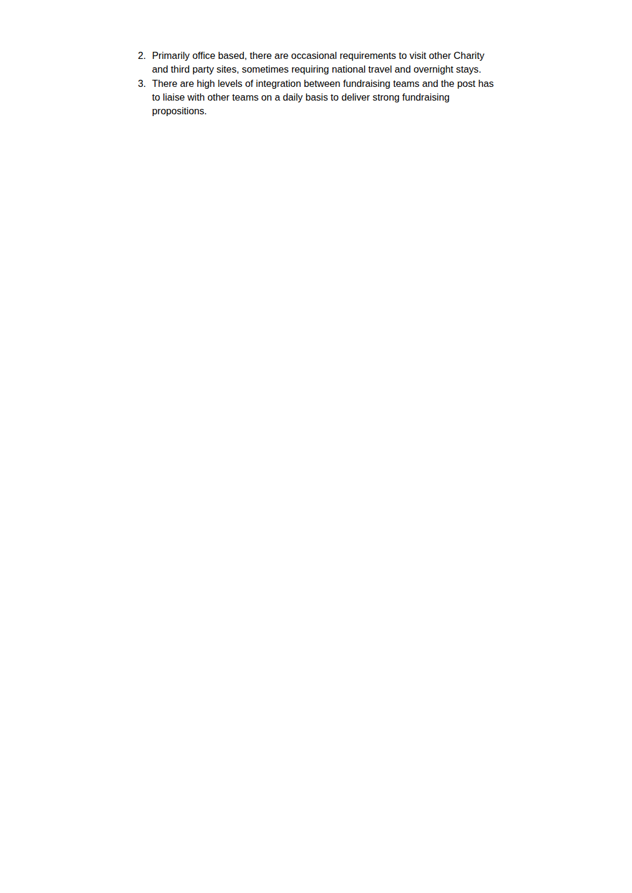Primarily office based, there are occasional requirements to visit other Charity and third party sites, sometimes requiring national travel and overnight stays.
There are high levels of integration between fundraising teams and the post has to liaise with other teams on a daily basis to deliver strong fundraising propositions.